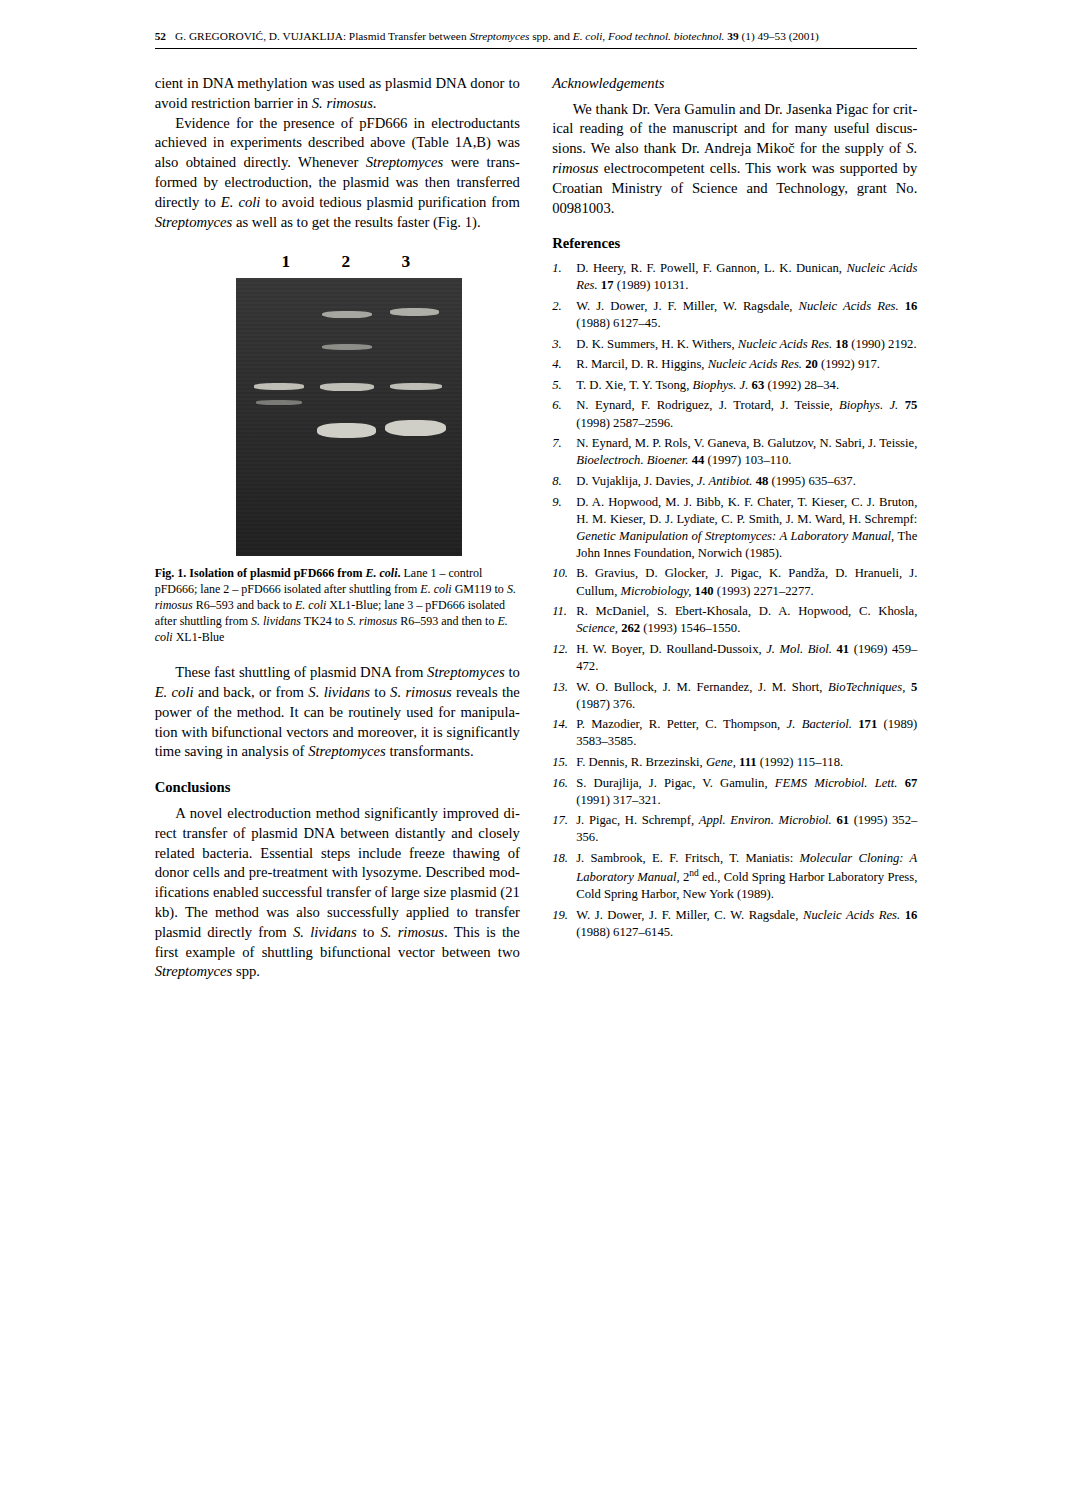52 G. GREGOROVIĆ, D. VUJAKLIJA: Plasmid Transfer between Streptomyces spp. and E. coli, Food technol. biotechnol. 39 (1) 49–53 (2001)
cient in DNA methylation was used as plasmid DNA donor to avoid restriction barrier in S. rimosus.
Evidence for the presence of pFD666 in electroductants achieved in experiments described above (Table 1A,B) was also obtained directly. Whenever Streptomyces were transformed by electroduction, the plasmid was then transferred directly to E. coli to avoid tedious plasmid purification from Streptomyces as well as to get the results faster (Fig. 1).
123
⟶
Fig. 1. Isolation of plasmid pFD666 from E. coli. Lane 1 – control pFD666; lane 2 – pFD666 isolated after shuttling from E. coli GM119 to S. rimosus R6–593 and back to E. coli XL1-Blue; lane 3 – pFD666 isolated after shuttling from S. lividans TK24 to S. rimosus R6–593 and then to E. coli XL1-Blue
These fast shuttling of plasmid DNA from Streptomyces to E. coli and back, or from S. lividans to S. rimosus reveals the power of the method. It can be routinely used for manipulation with bifunctional vectors and moreover, it is significantly time saving in analysis of Streptomyces transformants.
Conclusions
A novel electroduction method significantly improved direct transfer of plasmid DNA between distantly and closely related bacteria. Essential steps include freeze thawing of donor cells and pre-treatment with lysozyme. Described modifications enabled successful transfer of large size plasmid (21 kb). The method was also successfully applied to transfer plasmid directly from S. lividans to S. rimosus. This is the first example of shuttling bifunctional vector between two Streptomyces spp.
Acknowledgements
We thank Dr. Vera Gamulin and Dr. Jasenka Pigac for critical reading of the manuscript and for many useful discussions. We also thank Dr. Andreja Mikoč for the supply of S. rimosus electrocompetent cells. This work was supported by Croatian Ministry of Science and Technology, grant No. 00981003.
References
D. Heery, R. F. Powell, F. Gannon, L. K. Dunican, Nucleic Acids Res. 17 (1989) 10131.
W. J. Dower, J. F. Miller, W. Ragsdale, Nucleic Acids Res. 16 (1988) 6127–45.
D. K. Summers, H. K. Withers, Nucleic Acids Res. 18 (1990) 2192.
R. Marcil, D. R. Higgins, Nucleic Acids Res. 20 (1992) 917.
T. D. Xie, T. Y. Tsong, Biophys. J. 63 (1992) 28–34.
N. Eynard, F. Rodriguez, J. Trotard, J. Teissie, Biophys. J. 75 (1998) 2587–2596.
N. Eynard, M. P. Rols, V. Ganeva, B. Galutzov, N. Sabri, J. Teissie, Bioelectroch. Bioener. 44 (1997) 103–110.
D. Vujaklija, J. Davies, J. Antibiot. 48 (1995) 635–637.
D. A. Hopwood, M. J. Bibb, K. F. Chater, T. Kieser, C. J. Bruton, H. M. Kieser, D. J. Lydiate, C. P. Smith, J. M. Ward, H. Schrempf: Genetic Manipulation of Streptomyces: A Laboratory Manual, The John Innes Foundation, Norwich (1985).
B. Gravius, D. Glocker, J. Pigac, K. Pandža, D. Hranueli, J. Cullum, Microbiology, 140 (1993) 2271–2277.
R. McDaniel, S. Ebert-Khosala, D. A. Hopwood, C. Khosla, Science, 262 (1993) 1546–1550.
H. W. Boyer, D. Roulland-Dussoix, J. Mol. Biol. 41 (1969) 459–472.
W. O. Bullock, J. M. Fernandez, J. M. Short, BioTechniques, 5 (1987) 376.
P. Mazodier, R. Petter, C. Thompson, J. Bacteriol. 171 (1989) 3583–3585.
F. Dennis, R. Brzezinski, Gene, 111 (1992) 115–118.
S. Durajlija, J. Pigac, V. Gamulin, FEMS Microbiol. Lett. 67 (1991) 317–321.
J. Pigac, H. Schrempf, Appl. Environ. Microbiol. 61 (1995) 352–356.
J. Sambrook, E. F. Fritsch, T. Maniatis: Molecular Cloning: A Laboratory Manual, 2nd ed., Cold Spring Harbor Laboratory Press, Cold Spring Harbor, New York (1989).
W. J. Dower, J. F. Miller, C. W. Ragsdale, Nucleic Acids Res. 16 (1988) 6127–6145.